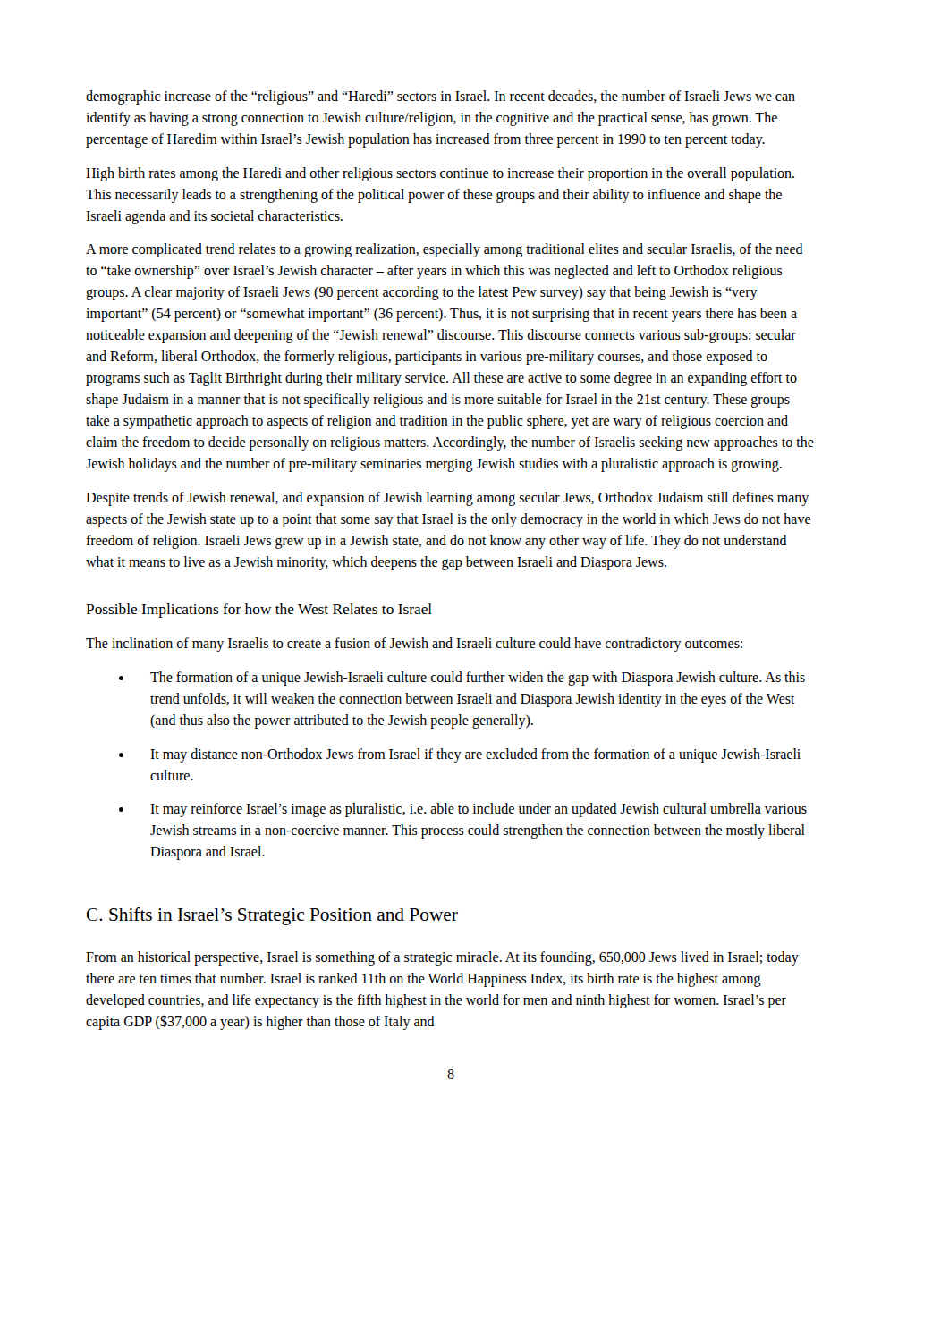demographic increase of the “religious” and “Haredi” sectors in Israel. In recent decades, the number of Israeli Jews we can identify as having a strong connection to Jewish culture/religion, in the cognitive and the practical sense, has grown. The percentage of Haredim within Israel’s Jewish population has increased from three percent in 1990 to ten percent today.
High birth rates among the Haredi and other religious sectors continue to increase their proportion in the overall population. This necessarily leads to a strengthening of the political power of these groups and their ability to influence and shape the Israeli agenda and its societal characteristics.
A more complicated trend relates to a growing realization, especially among traditional elites and secular Israelis, of the need to “take ownership” over Israel’s Jewish character – after years in which this was neglected and left to Orthodox religious groups. A clear majority of Israeli Jews (90 percent according to the latest Pew survey) say that being Jewish is “very important” (54 percent) or “somewhat important” (36 percent). Thus, it is not surprising that in recent years there has been a noticeable expansion and deepening of the “Jewish renewal” discourse. This discourse connects various sub-groups: secular and Reform, liberal Orthodox, the formerly religious, participants in various pre-military courses, and those exposed to programs such as Taglit Birthright during their military service. All these are active to some degree in an expanding effort to shape Judaism in a manner that is not specifically religious and is more suitable for Israel in the 21st century. These groups take a sympathetic approach to aspects of religion and tradition in the public sphere, yet are wary of religious coercion and claim the freedom to decide personally on religious matters. Accordingly, the number of Israelis seeking new approaches to the Jewish holidays and the number of pre-military seminaries merging Jewish studies with a pluralistic approach is growing.
Despite trends of Jewish renewal, and expansion of Jewish learning among secular Jews, Orthodox Judaism still defines many aspects of the Jewish state up to a point that some say that Israel is the only democracy in the world in which Jews do not have freedom of religion. Israeli Jews grew up in a Jewish state, and do not know any other way of life. They do not understand what it means to live as a Jewish minority, which deepens the gap between Israeli and Diaspora Jews.
Possible Implications for how the West Relates to Israel
The inclination of many Israelis to create a fusion of Jewish and Israeli culture could have contradictory outcomes:
The formation of a unique Jewish-Israeli culture could further widen the gap with Diaspora Jewish culture. As this trend unfolds, it will weaken the connection between Israeli and Diaspora Jewish identity in the eyes of the West (and thus also the power attributed to the Jewish people generally).
It may distance non-Orthodox Jews from Israel if they are excluded from the formation of a unique Jewish-Israeli culture.
It may reinforce Israel’s image as pluralistic, i.e. able to include under an updated Jewish cultural umbrella various Jewish streams in a non-coercive manner. This process could strengthen the connection between the mostly liberal Diaspora and Israel.
C. Shifts in Israel’s Strategic Position and Power
From an historical perspective, Israel is something of a strategic miracle. At its founding, 650,000 Jews lived in Israel; today there are ten times that number. Israel is ranked 11th on the World Happiness Index, its birth rate is the highest among developed countries, and life expectancy is the fifth highest in the world for men and ninth highest for women. Israel’s per capita GDP ($37,000 a year) is higher than those of Italy and
8